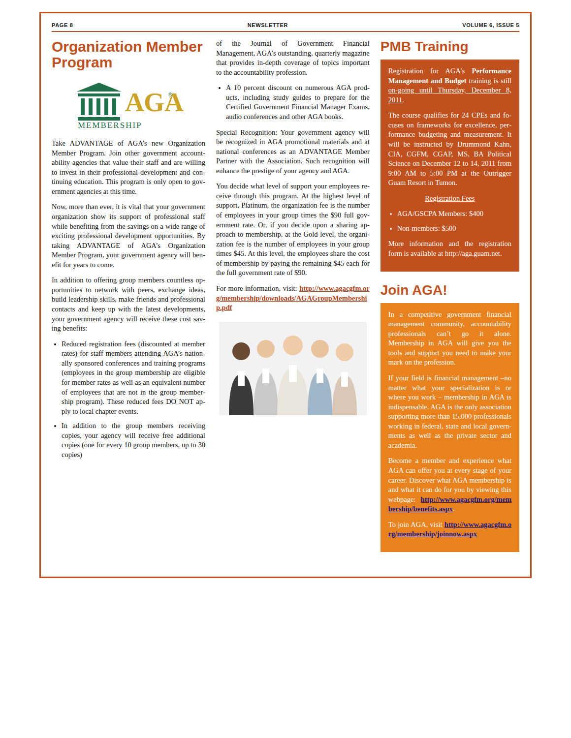PAGE 8
NEWSLETTER
VOLUME 6, ISSUE 5
Organization Member Program
A G A ® MEMBERSHIP
Take ADVANTAGE of AGA’s new Organization Member Program. Join other government accountability agencies that value their staff and are willing to invest in their professional development and continuing education. This program is only open to government agencies at this time.
Now, more than ever, it is vital that your government organization show its support of professional staff while benefiting from the savings on a wide range of exciting professional development opportunities. By taking ADVANTAGE of AGA’s Organization Member Program, your government agency will benefit for years to come.
In addition to offering group members countless opportunities to network with peers, exchange ideas, build leadership skills, make friends and professional contacts and keep up with the latest developments, your government agency will receive these cost saving benefits:
Reduced registration fees (discounted at member rates) for staff members attending AGA’s nationally sponsored conferences and training programs (employees in the group membership are eligible for member rates as well as an equivalent number of employees that are not in the group membership program). These reduced fees DO NOT apply to local chapter events.
In addition to the group members receiving copies, your agency will receive free additional copies (one for every 10 group members, up to 30 copies)
of the Journal of Government Financial Management, AGA’s outstanding, quarterly magazine that provides in-depth coverage of topics important to the accountability profession.
A 10 percent discount on numerous AGA products, including study guides to prepare for the Certified Government Financial Manager Exams, audio conferences and other AGA books.
Special Recognition: Your government agency will be recognized in AGA promotional materials and at national conferences as an ADVANTAGE Member Partner with the Association. Such recognition will enhance the prestige of your agency and AGA.
You decide what level of support your employees receive through this program. At the highest level of support, Platinum, the organization fee is the number of employees in your group times the $90 full government rate. Or, if you decide upon a sharing approach to membership, at the Gold level, the organization fee is the number of employees in your group times $45. At this level, the employees share the cost of membership by paying the remaining $45 each for the full government rate of $90.
For more information, visit: http://www.agacgfm.org/membership/downloads/AGAGroupMembership.pdf
PMB Training
Registration for AGA’s Performance Management and Budget training is still on-going until Thursday, December 8, 2011.
The course qualifies for 24 CPEs and focuses on frameworks for excellence, performance budgeting and measurement. It will be instructed by Drummond Kahn, CIA, CGFM, CGAP, MS, BA Political Science on December 12 to 14, 2011 from 9:00 AM to 5:00 PM at the Outrigger Guam Resort in Tumon.
Registration Fees
AGA/GSCPA Members: $400
Non-members: $500
More information and the registration form is available at http://aga.guam.net.
Join AGA!
In a competitive government financial management community, accountability professionals can’t go it alone. Membership in AGA will give you the tools and support you need to make your mark on the profession.
If your field is financial management –no matter what your specialization is or where you work – membership in AGA is indispensable. AGA is the only association supporting more than 15,000 professionals working in federal, state and local governments as well as the private sector and academia.
Become a member and experience what AGA can offer you at every stage of your career. Discover what AGA membership is and what it can do for you by viewing this webpage: http://www.agacgfm.org/membership/benefits.aspx.
To join AGA, visit http://www.agacgfm.org/membership/joinnow.aspx